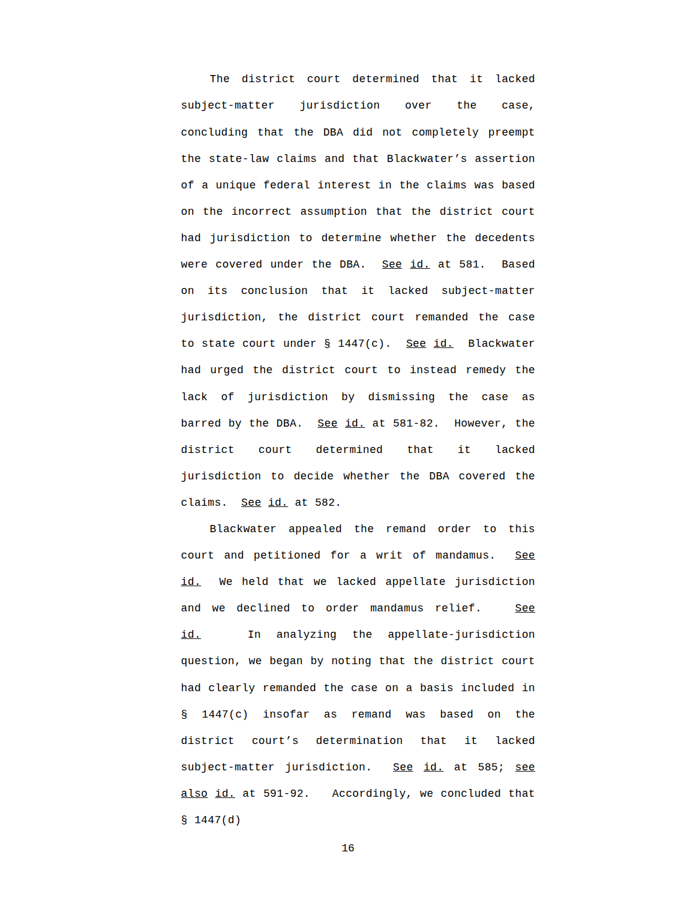The district court determined that it lacked subject-matter jurisdiction over the case, concluding that the DBA did not completely preempt the state-law claims and that Blackwater’s assertion of a unique federal interest in the claims was based on the incorrect assumption that the district court had jurisdiction to determine whether the decedents were covered under the DBA. See id. at 581. Based on its conclusion that it lacked subject-matter jurisdiction, the district court remanded the case to state court under § 1447(c). See id. Blackwater had urged the district court to instead remedy the lack of jurisdiction by dismissing the case as barred by the DBA. See id. at 581-82. However, the district court determined that it lacked jurisdiction to decide whether the DBA covered the claims. See id. at 582.
Blackwater appealed the remand order to this court and petitioned for a writ of mandamus. See id. We held that we lacked appellate jurisdiction and we declined to order mandamus relief. See id. In analyzing the appellate-jurisdiction question, we began by noting that the district court had clearly remanded the case on a basis included in § 1447(c) insofar as remand was based on the district court’s determination that it lacked subject-matter jurisdiction. See id. at 585; see also id. at 591-92. Accordingly, we concluded that § 1447(d)
16